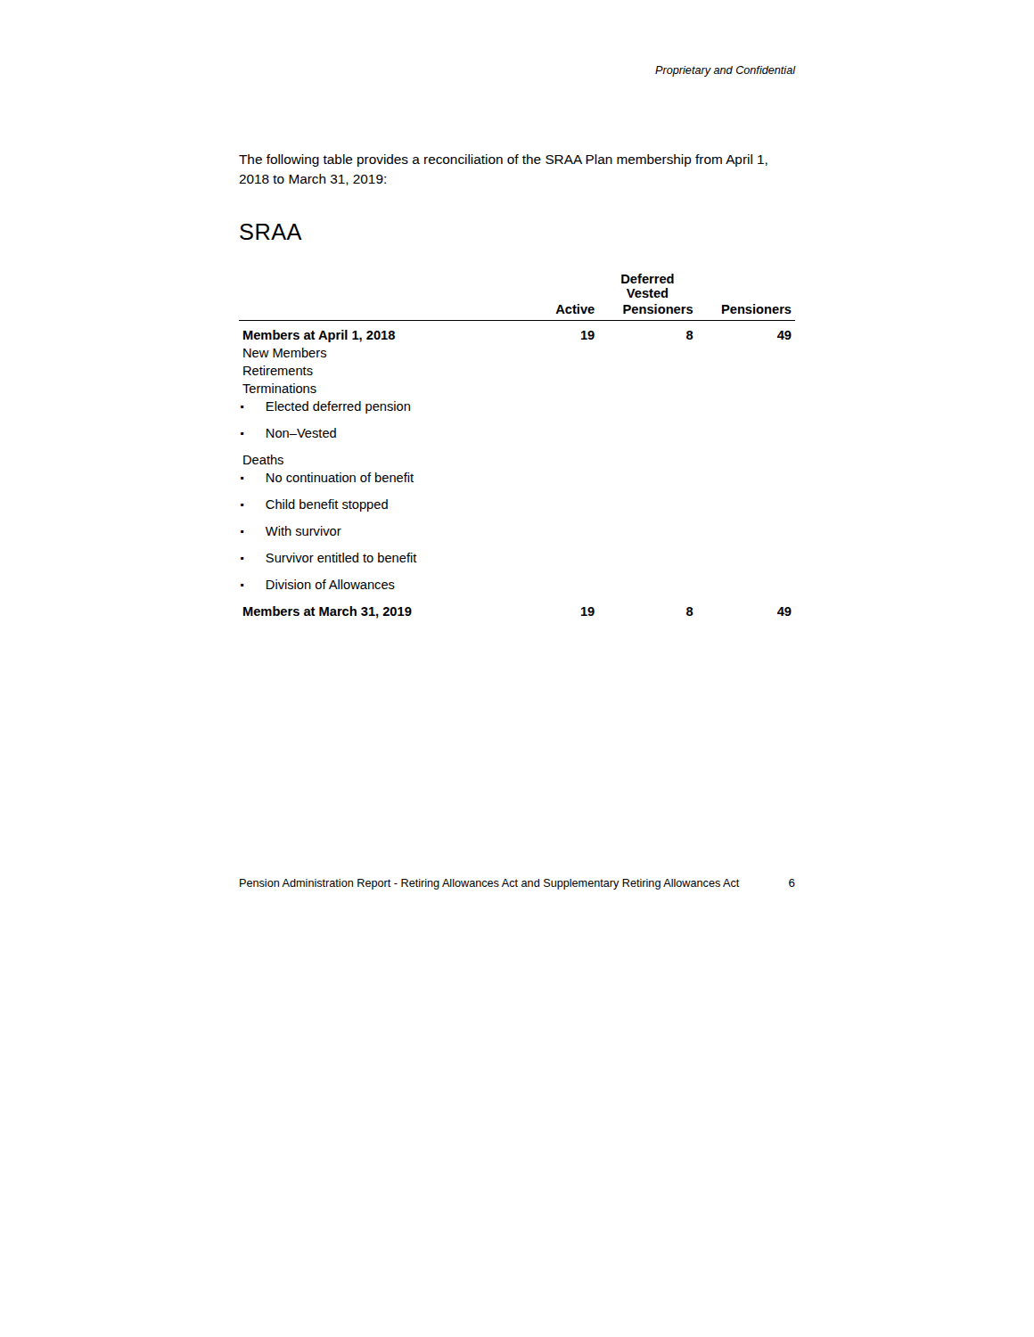Proprietary and Confidential
The following table provides a reconciliation of the SRAA Plan membership from April 1, 2018 to March 31, 2019:
SRAA
| | | Deferred Vested | |
| --- | --- | --- | --- |
| | Active | Pensioners | Pensioners |
| Members at April 1, 2018 | 19 | 8 | 49 |
| New Members | | | |
| Retirements | | | |
| Terminations | | | |
| ▪ Elected deferred pension | | | |
| ▪ Non–Vested | | | |
| Deaths | | | |
| ▪ No continuation of benefit | | | |
| ▪ Child benefit stopped | | | |
| ▪ With survivor | | | |
| ▪ Survivor entitled to benefit | | | |
| ▪ Division of Allowances | | | |
| Members at March 31, 2019 | 19 | 8 | 49 |
Pension Administration Report - Retiring Allowances Act and Supplementary Retiring Allowances Act 6